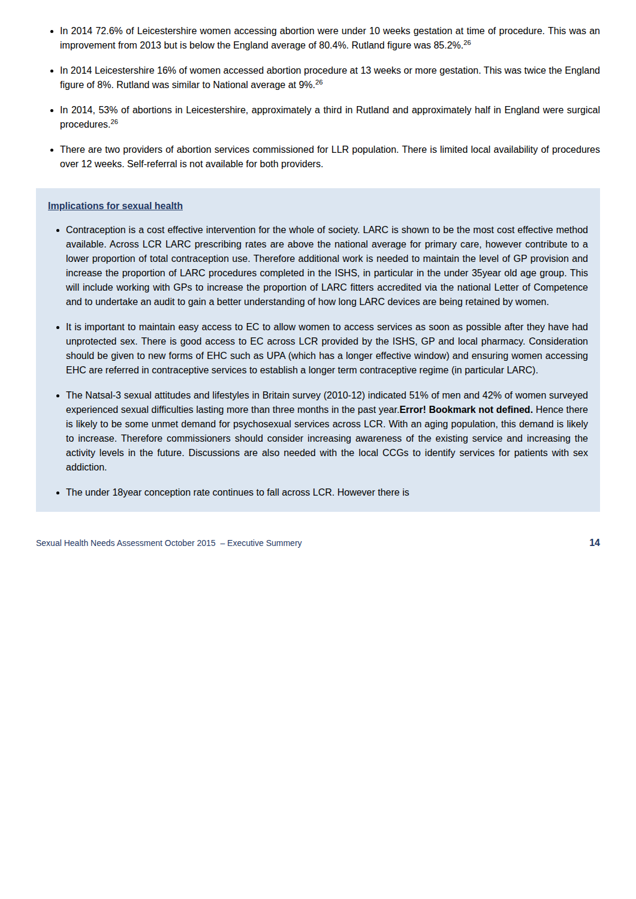In 2014 72.6% of Leicestershire women accessing abortion were under 10 weeks gestation at time of procedure. This was an improvement from 2013 but is below the England average of 80.4%. Rutland figure was 85.2%.26
In 2014 Leicestershire 16% of women accessed abortion procedure at 13 weeks or more gestation. This was twice the England figure of 8%. Rutland was similar to National average at 9%.26
In 2014, 53% of abortions in Leicestershire, approximately a third in Rutland and approximately half in England were surgical procedures.26
There are two providers of abortion services commissioned for LLR population. There is limited local availability of procedures over 12 weeks. Self-referral is not available for both providers.
Implications for sexual health
Contraception is a cost effective intervention for the whole of society. LARC is shown to be the most cost effective method available. Across LCR LARC prescribing rates are above the national average for primary care, however contribute to a lower proportion of total contraception use. Therefore additional work is needed to maintain the level of GP provision and increase the proportion of LARC procedures completed in the ISHS, in particular in the under 35year old age group. This will include working with GPs to increase the proportion of LARC fitters accredited via the national Letter of Competence and to undertake an audit to gain a better understanding of how long LARC devices are being retained by women.
It is important to maintain easy access to EC to allow women to access services as soon as possible after they have had unprotected sex. There is good access to EC across LCR provided by the ISHS, GP and local pharmacy. Consideration should be given to new forms of EHC such as UPA (which has a longer effective window) and ensuring women accessing EHC are referred in contraceptive services to establish a longer term contraceptive regime (in particular LARC).
The Natsal-3 sexual attitudes and lifestyles in Britain survey (2010-12) indicated 51% of men and 42% of women surveyed experienced sexual difficulties lasting more than three months in the past year.Error! Bookmark not defined. Hence there is likely to be some unmet demand for psychosexual services across LCR. With an aging population, this demand is likely to increase. Therefore commissioners should consider increasing awareness of the existing service and increasing the activity levels in the future. Discussions are also needed with the local CCGs to identify services for patients with sex addiction.
The under 18year conception rate continues to fall across LCR. However there is
Sexual Health Needs Assessment October 2015 – Executive Summery 14